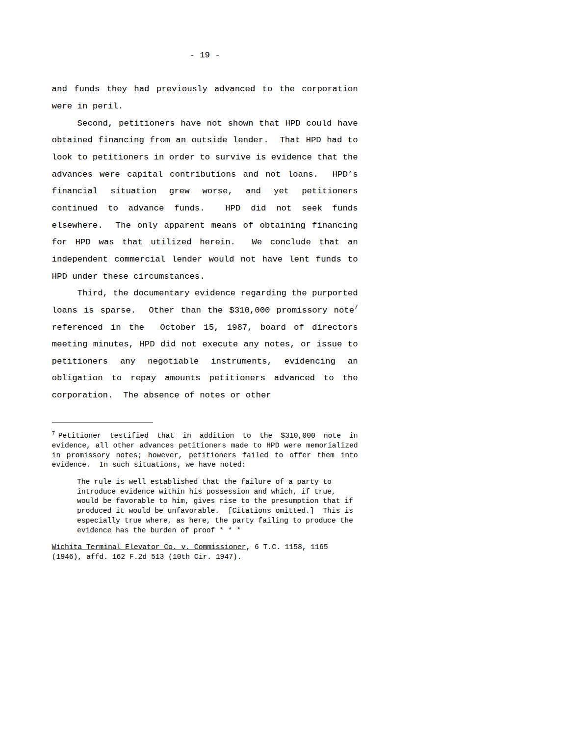- 19 -
and funds they had previously advanced to the corporation were in peril.
Second, petitioners have not shown that HPD could have obtained financing from an outside lender. That HPD had to look to petitioners in order to survive is evidence that the advances were capital contributions and not loans. HPD’s financial situation grew worse, and yet petitioners continued to advance funds. HPD did not seek funds elsewhere. The only apparent means of obtaining financing for HPD was that utilized herein. We conclude that an independent commercial lender would not have lent funds to HPD under these circumstances.
Third, the documentary evidence regarding the purported loans is sparse. Other than the $310,000 promissory note7 referenced in the October 15, 1987, board of directors meeting minutes, HPD did not execute any notes, or issue to petitioners any negotiable instruments, evidencing an obligation to repay amounts petitioners advanced to the corporation. The absence of notes or other
7 Petitioner testified that in addition to the $310,000 note in evidence, all other advances petitioners made to HPD were memorialized in promissory notes; however, petitioners failed to offer them into evidence. In such situations, we have noted:
The rule is well established that the failure of a party to introduce evidence within his possession and which, if true, would be favorable to him, gives rise to the presumption that if produced it would be unfavorable. [Citations omitted.] This is especially true where, as here, the party failing to produce the evidence has the burden of proof * * *
Wichita Terminal Elevator Co. v. Commissioner, 6 T.C. 1158, 1165 (1946), affd. 162 F.2d 513 (10th Cir. 1947).